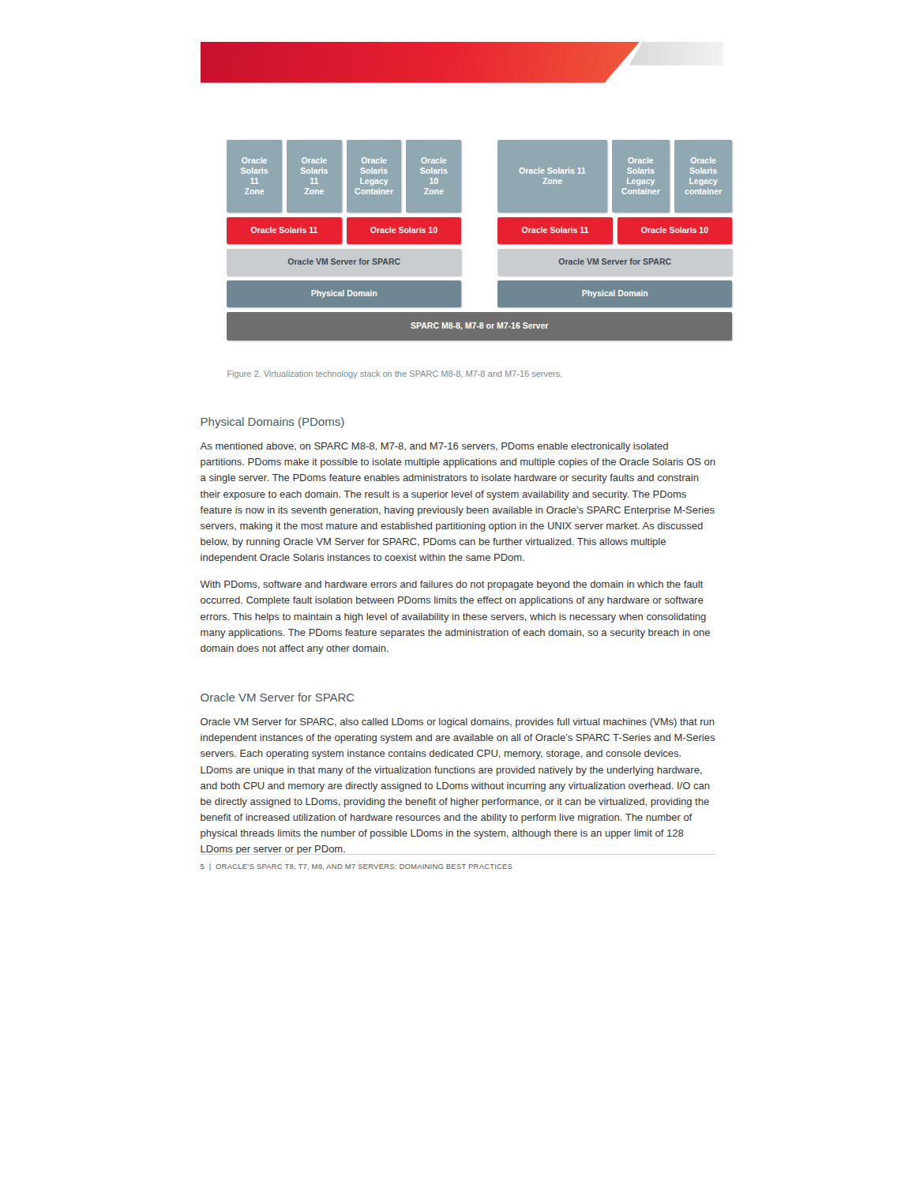Oracle
Solaris
11
Zone
Oracle
Solaris
11
Zone
Oracle
Solaris
Legacy
Container
Oracle
Solaris
10
Zone
Oracle Solaris 11
Zone
Oracle
Solaris
Legacy
Container
Oracle
Solaris
Legacy
container
Oracle Solaris 11
Oracle Solaris 10
Oracle Solaris 11
Oracle Solaris 10
Oracle VM Server for SPARC
Oracle VM Server for SPARC
Physical Domain
Physical Domain
SPARC M8-8, M7-8 or M7-16 Server
Figure 2. Virtualization technology stack on the SPARC M8-8, M7-8 and M7-16 servers.
Physical Domains (PDoms)
As mentioned above, on SPARC M8-8, M7-8, and M7-16 servers, PDoms enable electronically isolated partitions. PDoms make it possible to isolate multiple applications and multiple copies of the Oracle Solaris OS on a single server. The PDoms feature enables administrators to isolate hardware or security faults and constrain their exposure to each domain. The result is a superior level of system availability and security. The PDoms feature is now in its seventh generation, having previously been available in Oracle’s SPARC Enterprise M-Series servers, making it the most mature and established partitioning option in the UNIX server market. As discussed below, by running Oracle VM Server for SPARC, PDoms can be further virtualized. This allows multiple independent Oracle Solaris instances to coexist within the same PDom.
With PDoms, software and hardware errors and failures do not propagate beyond the domain in which the fault occurred. Complete fault isolation between PDoms limits the effect on applications of any hardware or software errors. This helps to maintain a high level of availability in these servers, which is necessary when consolidating many applications. The PDoms feature separates the administration of each domain, so a security breach in one domain does not affect any other domain.
Oracle VM Server for SPARC
Oracle VM Server for SPARC, also called LDoms or logical domains, provides full virtual machines (VMs) that run independent instances of the operating system and are available on all of Oracle’s SPARC T-Series and M-Series servers. Each operating system instance contains dedicated CPU, memory, storage, and console devices. LDoms are unique in that many of the virtualization functions are provided natively by the underlying hardware, and both CPU and memory are directly assigned to LDoms without incurring any virtualization overhead. I/O can be directly assigned to LDoms, providing the benefit of higher performance, or it can be virtualized, providing the benefit of increased utilization of hardware resources and the ability to perform live migration. The number of physical threads limits the number of possible LDoms in the system, although there is an upper limit of 128 LDoms per server or per PDom.
5 | ORACLE’S SPARC T8, T7, M8, AND M7 SERVERS: DOMAINING BEST PRACTICES